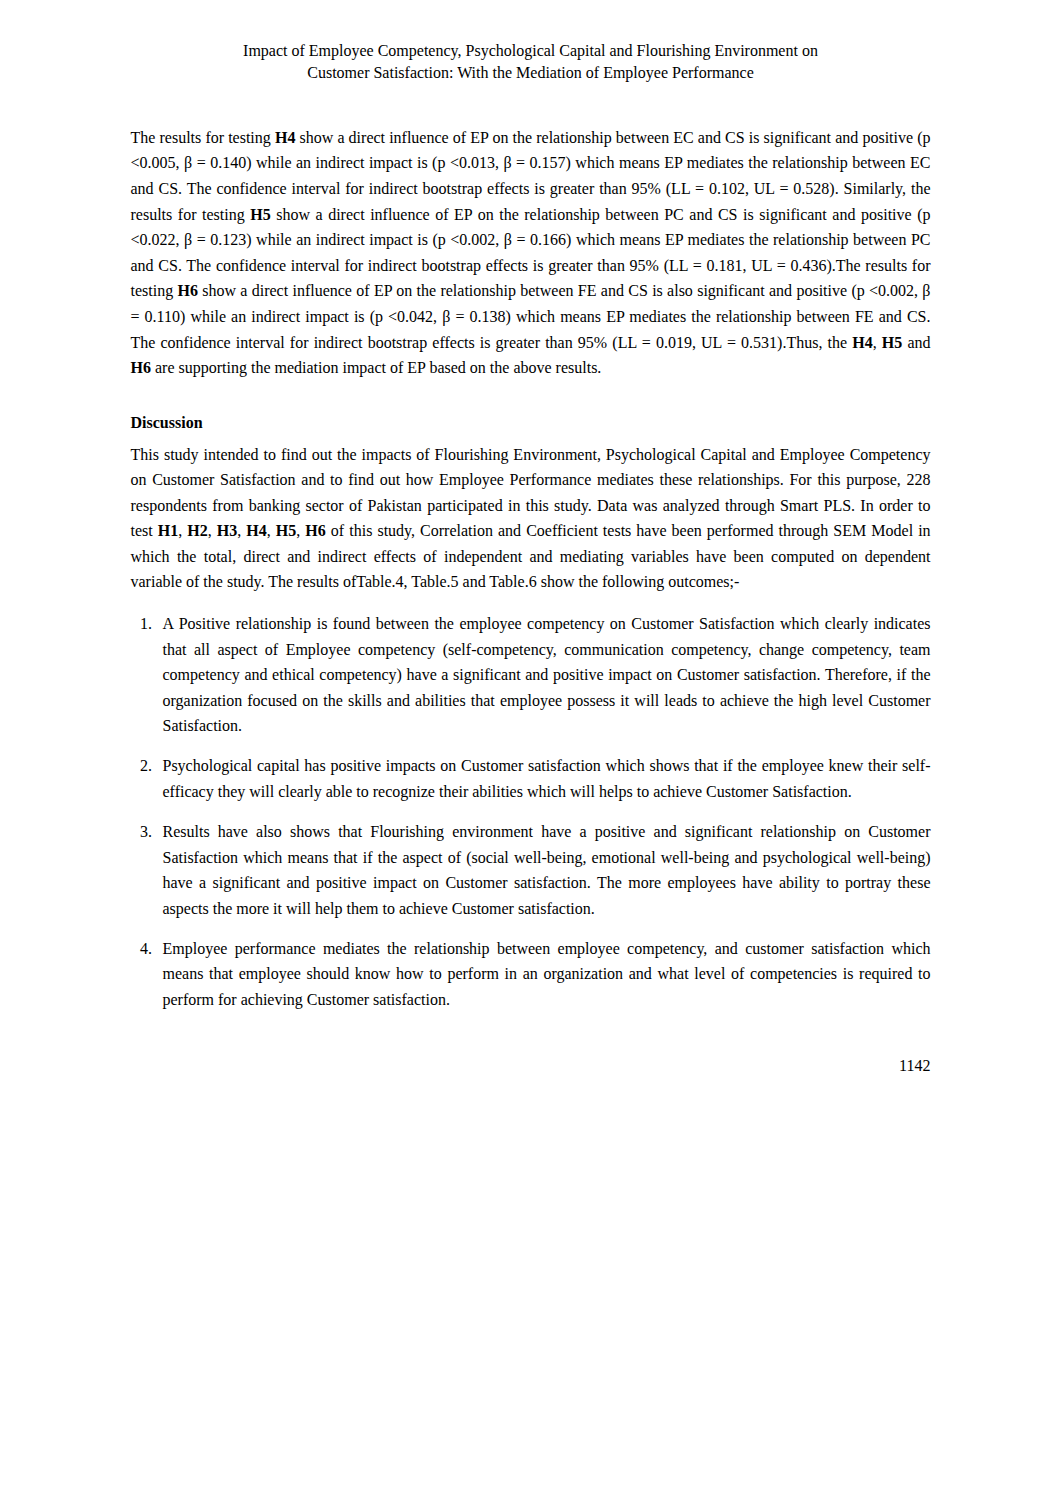Impact of Employee Competency, Psychological Capital and Flourishing Environment on
Customer Satisfaction: With the Mediation of Employee Performance
The results for testing H4 show a direct influence of EP on the relationship between EC and CS is significant and positive (p <0.005, β = 0.140) while an indirect impact is (p <0.013, β = 0.157) which means EP mediates the relationship between EC and CS. The confidence interval for indirect bootstrap effects is greater than 95% (LL = 0.102, UL = 0.528). Similarly, the results for testing H5 show a direct influence of EP on the relationship between PC and CS is significant and positive (p <0.022, β = 0.123) while an indirect impact is (p <0.002, β = 0.166) which means EP mediates the relationship between PC and CS. The confidence interval for indirect bootstrap effects is greater than 95% (LL = 0.181, UL = 0.436).The results for testing H6 show a direct influence of EP on the relationship between FE and CS is also significant and positive (p <0.002, β = 0.110) while an indirect impact is (p <0.042, β = 0.138) which means EP mediates the relationship between FE and CS. The confidence interval for indirect bootstrap effects is greater than 95% (LL = 0.019, UL = 0.531).Thus, the H4, H5 and H6 are supporting the mediation impact of EP based on the above results.
Discussion
This study intended to find out the impacts of Flourishing Environment, Psychological Capital and Employee Competency on Customer Satisfaction and to find out how Employee Performance mediates these relationships. For this purpose, 228 respondents from banking sector of Pakistan participated in this study. Data was analyzed through Smart PLS. In order to test H1, H2, H3, H4, H5, H6 of this study, Correlation and Coefficient tests have been performed through SEM Model in which the total, direct and indirect effects of independent and mediating variables have been computed on dependent variable of the study. The results ofTable.4, Table.5 and Table.6 show the following outcomes;-
A Positive relationship is found between the employee competency on Customer Satisfaction which clearly indicates that all aspect of Employee competency (self-competency, communication competency, change competency, team competency and ethical competency) have a significant and positive impact on Customer satisfaction. Therefore, if the organization focused on the skills and abilities that employee possess it will leads to achieve the high level Customer Satisfaction.
Psychological capital has positive impacts on Customer satisfaction which shows that if the employee knew their self-efficacy they will clearly able to recognize their abilities which will helps to achieve Customer Satisfaction.
Results have also shows that Flourishing environment have a positive and significant relationship on Customer Satisfaction which means that if the aspect of (social well-being, emotional well-being and psychological well-being) have a significant and positive impact on Customer satisfaction. The more employees have ability to portray these aspects the more it will help them to achieve Customer satisfaction.
Employee performance mediates the relationship between employee competency, and customer satisfaction which means that employee should know how to perform in an organization and what level of competencies is required to perform for achieving Customer satisfaction.
1142